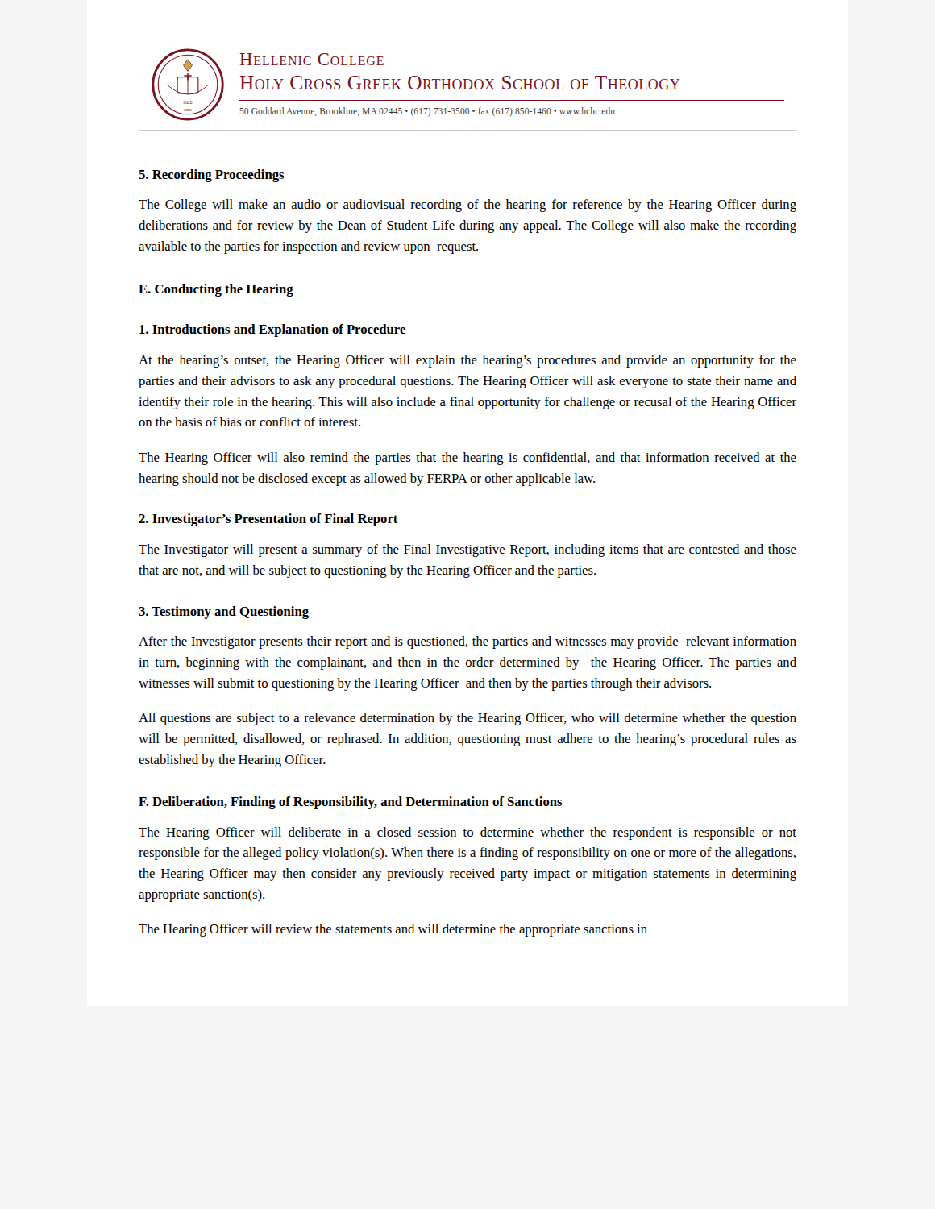ΦΩΣ ΖΩΗ
Hellenic College
Holy Cross Greek Orthodox School of Theology
50 Goddard Avenue, Brookline, MA 02445 • (617) 731-3500 • fax (617) 850-1460 • www.hchc.edu
5. Recording Proceedings
The College will make an audio or audiovisual recording of the hearing for reference by the Hearing Officer during deliberations and for review by the Dean of Student Life during any appeal. The College will also make the recording available to the parties for inspection and review upon request.
E. Conducting the Hearing
1. Introductions and Explanation of Procedure
At the hearing’s outset, the Hearing Officer will explain the hearing’s procedures and provide an opportunity for the parties and their advisors to ask any procedural questions. The Hearing Officer will ask everyone to state their name and identify their role in the hearing. This will also include a final opportunity for challenge or recusal of the Hearing Officer on the basis of bias or conflict of interest.
The Hearing Officer will also remind the parties that the hearing is confidential, and that information received at the hearing should not be disclosed except as allowed by FERPA or other applicable law.
2. Investigator’s Presentation of Final Report
The Investigator will present a summary of the Final Investigative Report, including items that are contested and those that are not, and will be subject to questioning by the Hearing Officer and the parties.
3. Testimony and Questioning
After the Investigator presents their report and is questioned, the parties and witnesses may provide relevant information in turn, beginning with the complainant, and then in the order determined by the Hearing Officer. The parties and witnesses will submit to questioning by the Hearing Officer and then by the parties through their advisors.
All questions are subject to a relevance determination by the Hearing Officer, who will determine whether the question will be permitted, disallowed, or rephrased. In addition, questioning must adhere to the hearing’s procedural rules as established by the Hearing Officer.
F. Deliberation, Finding of Responsibility, and Determination of Sanctions
The Hearing Officer will deliberate in a closed session to determine whether the respondent is responsible or not responsible for the alleged policy violation(s). When there is a finding of responsibility on one or more of the allegations, the Hearing Officer may then consider any previously received party impact or mitigation statements in determining appropriate sanction(s).
The Hearing Officer will review the statements and will determine the appropriate sanctions in